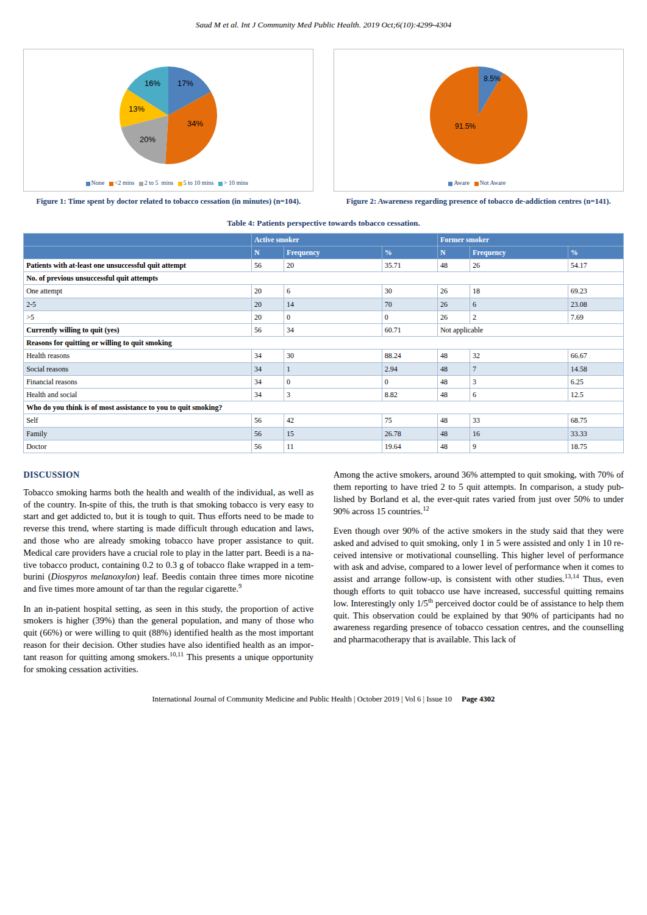Saud M et al. Int J Community Med Public Health. 2019 Oct;6(10):4299-4304
17% 34% 20% 13% 16%
None <2 mins 2 to 5 mins 5 to 10 mins > 10 mins
Figure 1: Time spent by doctor related to tobacco cessation (in minutes) (n=104).
8.5% 91.5%
Aware Not Aware
Figure 2: Awareness regarding presence of tobacco de-addiction centres (n=141).
Table 4: Patients perspective towards tobacco cessation.
| | Active smoker | Former smoker |
| --- | --- | --- |
| | N | Frequency | % | N | Frequency | % |
| Patients with at-least one unsuccessful quit attempt | 56 | 20 | 35.71 | 48 | 26 | 54.17 |
| No. of previous unsuccessful quit attempts |
| One attempt | 20 | 6 | 30 | 26 | 18 | 69.23 |
| 2-5 | 20 | 14 | 70 | 26 | 6 | 23.08 |
| >5 | 20 | 0 | 0 | 26 | 2 | 7.69 |
| Currently willing to quit (yes) | 56 | 34 | 60.71 | Not applicable |
| Reasons for quitting or willing to quit smoking |
| Health reasons | 34 | 30 | 88.24 | 48 | 32 | 66.67 |
| Social reasons | 34 | 1 | 2.94 | 48 | 7 | 14.58 |
| Financial reasons | 34 | 0 | 0 | 48 | 3 | 6.25 |
| Health and social | 34 | 3 | 8.82 | 48 | 6 | 12.5 |
| Who do you think is of most assistance to you to quit smoking? |
| Self | 56 | 42 | 75 | 48 | 33 | 68.75 |
| Family | 56 | 15 | 26.78 | 48 | 16 | 33.33 |
| Doctor | 56 | 11 | 19.64 | 48 | 9 | 18.75 |
DISCUSSION
Tobacco smoking harms both the health and wealth of the individual, as well as of the country. In-spite of this, the truth is that smoking tobacco is very easy to start and get addicted to, but it is tough to quit. Thus efforts need to be made to reverse this trend, where starting is made difficult through education and laws, and those who are already smoking tobacco have proper assistance to quit. Medical care providers have a crucial role to play in the latter part. Beedi is a native tobacco product, containing 0.2 to 0.3 g of tobacco flake wrapped in a temburini (Diospyros melanoxylon) leaf. Beedis contain three times more nicotine and five times more amount of tar than the regular cigarette.9
In an in-patient hospital setting, as seen in this study, the proportion of active smokers is higher (39%) than the general population, and many of those who quit (66%) or were willing to quit (88%) identified health as the most important reason for their decision. Other studies have also identified health as an important reason for quitting among smokers.10,11 This presents a unique opportunity for smoking cessation activities.
Among the active smokers, around 36% attempted to quit smoking, with 70% of them reporting to have tried 2 to 5 quit attempts. In comparison, a study published by Borland et al, the ever-quit rates varied from just over 50% to under 90% across 15 countries.12
Even though over 90% of the active smokers in the study said that they were asked and advised to quit smoking, only 1 in 5 were assisted and only 1 in 10 received intensive or motivational counselling. This higher level of performance with ask and advise, compared to a lower level of performance when it comes to assist and arrange follow-up, is consistent with other studies.13,14 Thus, even though efforts to quit tobacco use have increased, successful quitting remains low. Interestingly only 1/5th perceived doctor could be of assistance to help them quit. This observation could be explained by that 90% of participants had no awareness regarding presence of tobacco cessation centres, and the counselling and pharmacotherapy that is available. This lack of
International Journal of Community Medicine and Public Health | October 2019 | Vol 6 | Issue 10 Page 4302